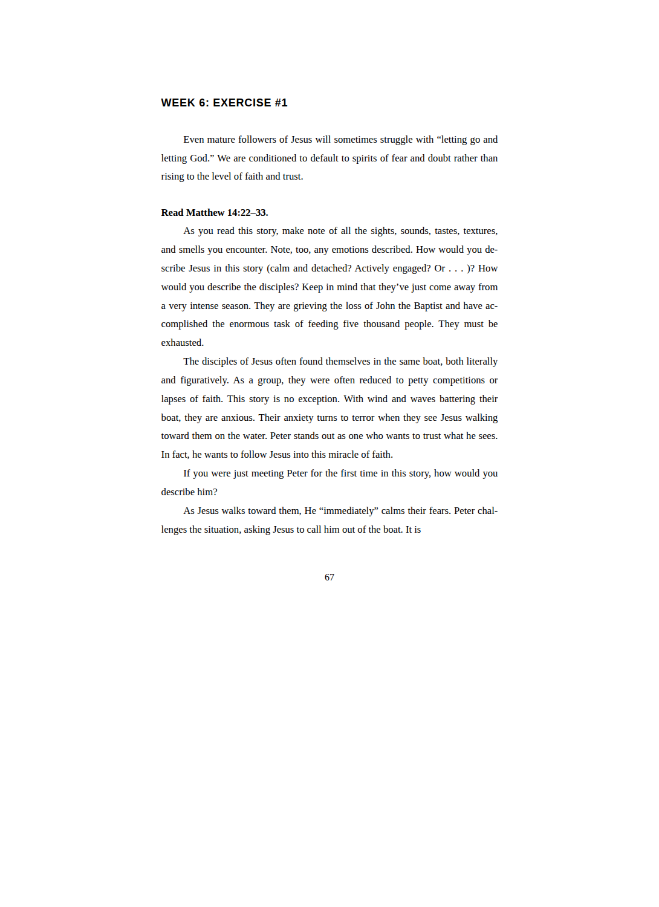Week 6: Exercise #1
Even mature followers of Jesus will sometimes struggle with “letting go and letting God.” We are conditioned to default to spirits of fear and doubt rather than rising to the level of faith and trust.
Read Matthew 14:22–33.
As you read this story, make note of all the sights, sounds, tastes, textures, and smells you encounter. Note, too, any emotions described. How would you describe Jesus in this story (calm and detached? Actively engaged? Or . . . )? How would you describe the disciples? Keep in mind that they’ve just come away from a very intense season. They are grieving the loss of John the Baptist and have accomplished the enormous task of feeding five thousand people. They must be exhausted.
The disciples of Jesus often found themselves in the same boat, both literally and figuratively. As a group, they were often reduced to petty competitions or lapses of faith. This story is no exception. With wind and waves battering their boat, they are anxious. Their anxiety turns to terror when they see Jesus walking toward them on the water. Peter stands out as one who wants to trust what he sees. In fact, he wants to follow Jesus into this miracle of faith.
If you were just meeting Peter for the first time in this story, how would you describe him?
As Jesus walks toward them, He “immediately” calms their fears. Peter challenges the situation, asking Jesus to call him out of the boat. It is
67